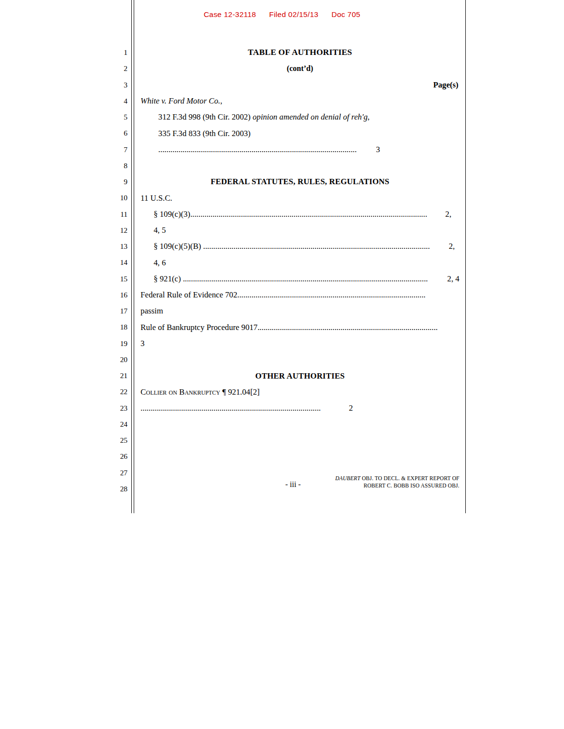Case 12-32118 Filed 02/15/13 Doc 705
1
2
3
4
5
6
7
8
9
10
11
12
13
14
15
16
17
18
19
20
21
22
23
24
25
26
27
28
TABLE OF AUTHORITIES
(cont’d)
Page(s)
White v. Ford Motor Co.,
312 F.3d 998 (9th Cir. 2002) opinion amended on denial of reh'g,
335 F.3d 833 (9th Cir. 2003).................................................................................................. 3
FEDERAL STATUTES, RULES, REGULATIONS
11 U.S.C.
§ 109(c)(3)..................................................................................................................... 2, 4, 5
§ 109(c)(5)(B) ................................................................................................................ 2, 4, 6
§ 921(c) ......................................................................................................................... 2, 4
Federal Rule of Evidence 702............................................................................................. passim
Rule of Bankruptcy Procedure 9017......................................................................................... 3
OTHER AUTHORITIES
Collier on Bankruptcy ¶ 921.04[2] ......................................................................................... 2
- iii -
DAUBERT OBJ. TO DECL. & EXPERT REPORT OF
ROBERT C. BOBB ISO ASSURED OBJ.